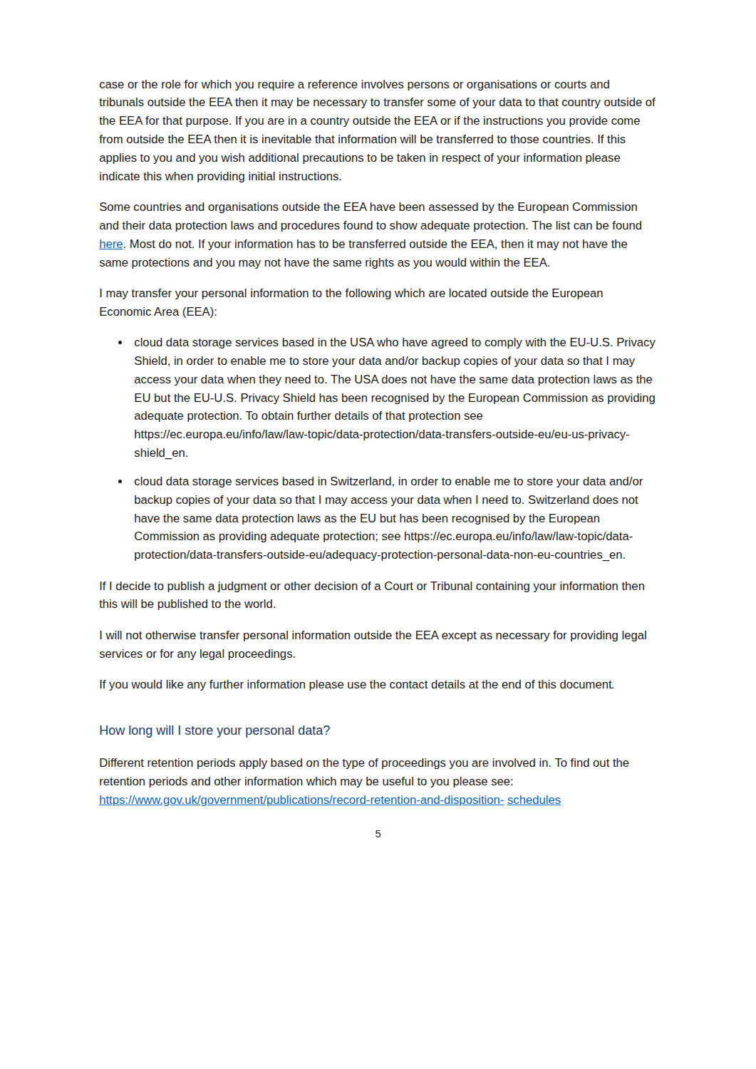case or the role for which you require a reference involves persons or organisations or courts and tribunals outside the EEA then it may be necessary to transfer some of your data to that country outside of the EEA for that purpose. If you are in a country outside the EEA or if the instructions you provide come from outside the EEA then it is inevitable that information will be transferred to those countries. If this applies to you and you wish additional precautions to be taken in respect of your information please indicate this when providing initial instructions.
Some countries and organisations outside the EEA have been assessed by the European Commission and their data protection laws and procedures found to show adequate protection. The list can be found here. Most do not. If your information has to be transferred outside the EEA, then it may not have the same protections and you may not have the same rights as you would within the EEA.
I may transfer your personal information to the following which are located outside the European Economic Area (EEA):
cloud data storage services based in the USA who have agreed to comply with the EU-U.S. Privacy Shield, in order to enable me to store your data and/or backup copies of your data so that I may access your data when they need to. The USA does not have the same data protection laws as the EU but the EU-U.S. Privacy Shield has been recognised by the European Commission as providing adequate protection. To obtain further details of that protection see https://ec.europa.eu/info/law/law-topic/data-protection/data-transfers-outside-eu/eu-us-privacy-shield_en.
cloud data storage services based in Switzerland, in order to enable me to store your data and/or backup copies of your data so that I may access your data when I need to. Switzerland does not have the same data protection laws as the EU but has been recognised by the European Commission as providing adequate protection; see https://ec.europa.eu/info/law/law-topic/data-protection/data-transfers-outside-eu/adequacy-protection-personal-data-non-eu-countries_en.
If I decide to publish a judgment or other decision of a Court or Tribunal containing your information then this will be published to the world.
I will not otherwise transfer personal information outside the EEA except as necessary for providing legal services or for any legal proceedings.
If you would like any further information please use the contact details at the end of this document.
How long will I store your personal data?
Different retention periods apply based on the type of proceedings you are involved in. To find out the retention periods and other information which may be useful to you please see:
https://www.gov.uk/government/publications/record-retention-and-disposition- schedules
5